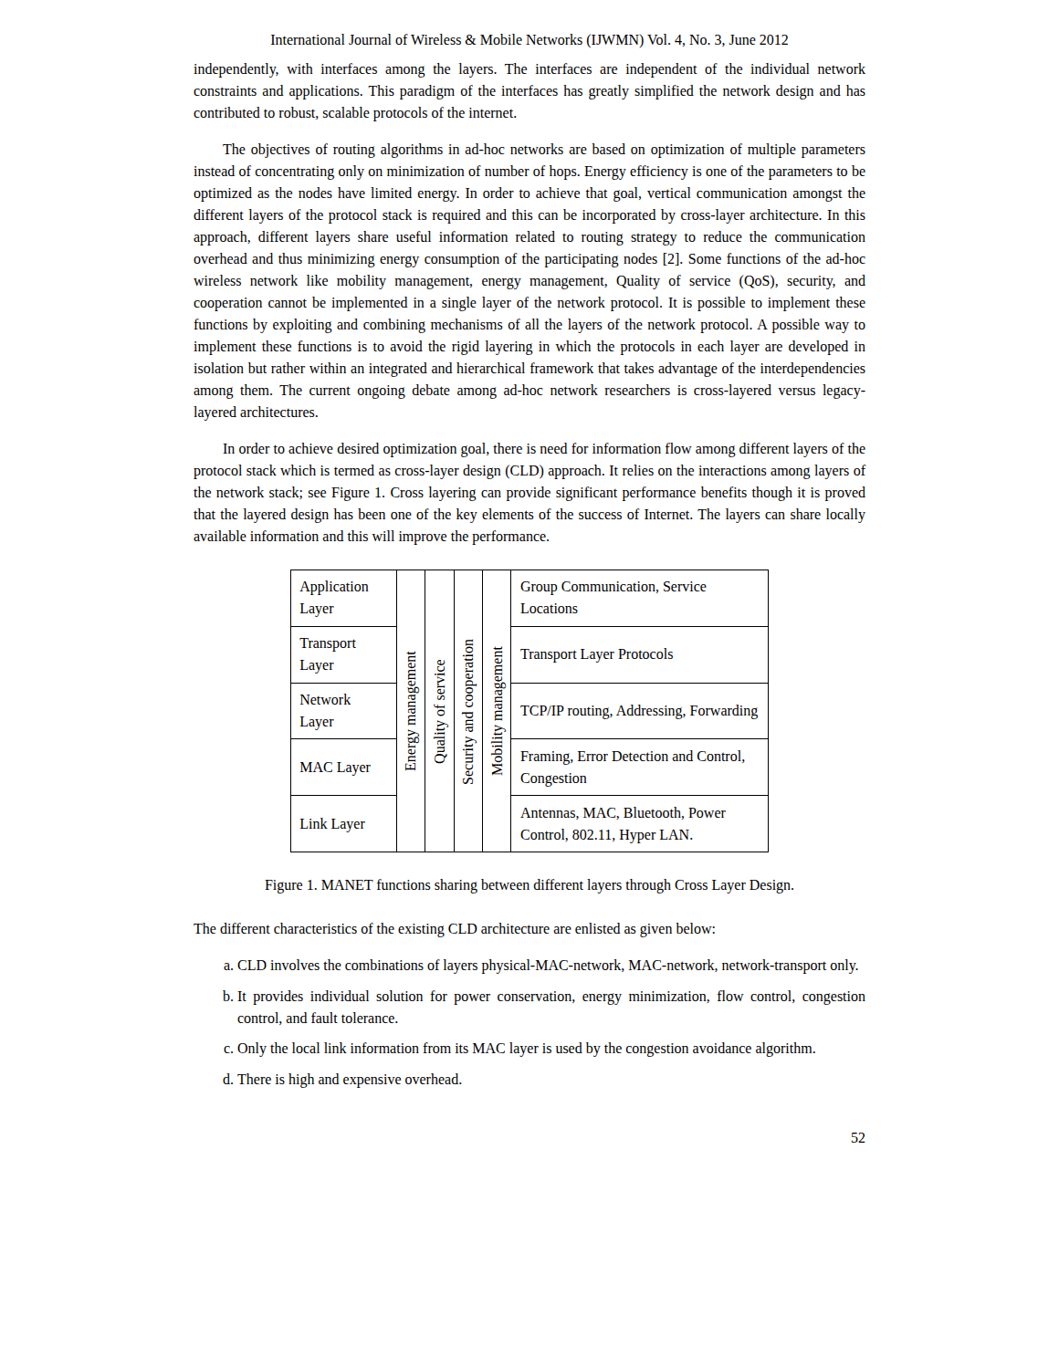International Journal of Wireless & Mobile Networks (IJWMN) Vol. 4, No. 3, June 2012
independently, with interfaces among the layers. The interfaces are independent of the individual network constraints and applications. This paradigm of the interfaces has greatly simplified the network design and has contributed to robust, scalable protocols of the internet.
The objectives of routing algorithms in ad-hoc networks are based on optimization of multiple parameters instead of concentrating only on minimization of number of hops. Energy efficiency is one of the parameters to be optimized as the nodes have limited energy. In order to achieve that goal, vertical communication amongst the different layers of the protocol stack is required and this can be incorporated by cross-layer architecture. In this approach, different layers share useful information related to routing strategy to reduce the communication overhead and thus minimizing energy consumption of the participating nodes [2]. Some functions of the ad-hoc wireless network like mobility management, energy management, Quality of service (QoS), security, and cooperation cannot be implemented in a single layer of the network protocol. It is possible to implement these functions by exploiting and combining mechanisms of all the layers of the network protocol. A possible way to implement these functions is to avoid the rigid layering in which the protocols in each layer are developed in isolation but rather within an integrated and hierarchical framework that takes advantage of the interdependencies among them. The current ongoing debate among ad-hoc network researchers is cross-layered versus legacy-layered architectures.
In order to achieve desired optimization goal, there is need for information flow among different layers of the protocol stack which is termed as cross-layer design (CLD) approach. It relies on the interactions among layers of the network stack; see Figure 1. Cross layering can provide significant performance benefits though it is proved that the layered design has been one of the key elements of the success of Internet. The layers can share locally available information and this will improve the performance.
| Application Layer | Energy management | Quality of service | Security and cooperation | Mobility management | Group Communication, Service Locations |
| Transport Layer | Transport Layer Protocols |
| Network Layer | TCP/IP routing, Addressing, Forwarding |
| MAC Layer | Framing, Error Detection and Control, Congestion |
| Link Layer | Antennas, MAC, Bluetooth, Power Control, 802.11, Hyper LAN. |
Figure 1. MANET functions sharing between different layers through Cross Layer Design.
The different characteristics of the existing CLD architecture are enlisted as given below:
CLD involves the combinations of layers physical-MAC-network, MAC-network, network-transport only.
It provides individual solution for power conservation, energy minimization, flow control, congestion control, and fault tolerance.
Only the local link information from its MAC layer is used by the congestion avoidance algorithm.
There is high and expensive overhead.
52